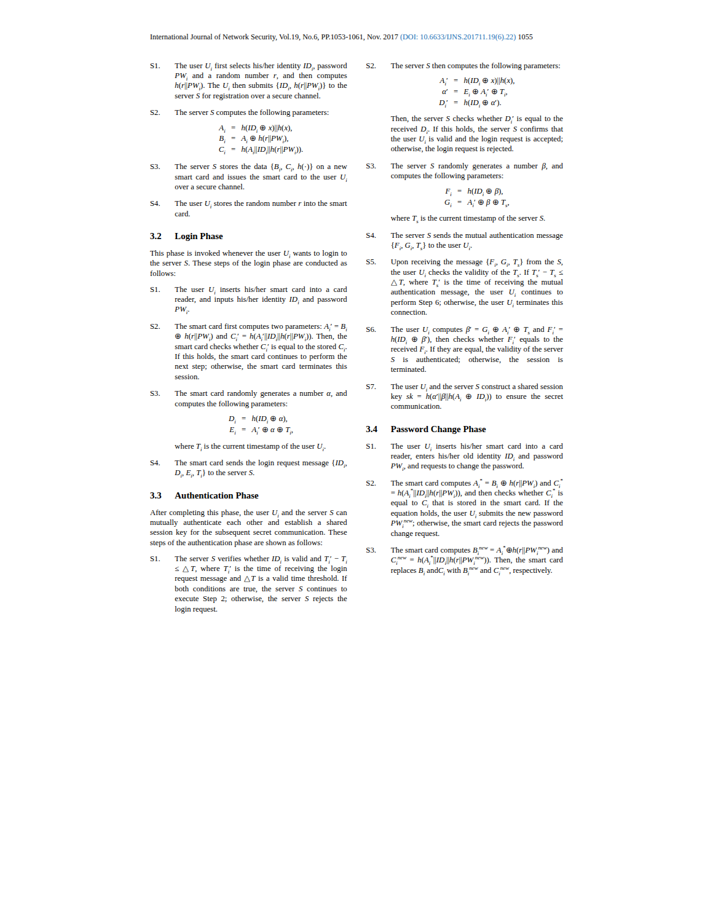International Journal of Network Security, Vol.19, No.6, PP.1053-1061, Nov. 2017 (DOI: 10.6633/IJNS.201711.19(6).22) 1055
S1. The user Ui first selects his/her identity IDi, password PWi and a random number r, and then computes h(r||PWi). The Ui then submits {IDi, h(r||PWi)} to the server S for registration over a secure channel.
S2. The server S computes the following parameters:
| A i | = | h ( ID i ⊕ x )// h ( x ), |
| B i | = | A i ⊕ h ( r // PW i ), |
| C i | = | h ( A i // ID i // h ( r // PW i )). |
S3. The server S stores the data {Bi, Ci, h(·)} on a new smart card and issues the smart card to the user Ui over a secure channel.
S4. The user Ui stores the random number r into the smart card.
3.2 Login Phase
This phase is invoked whenever the user Ui wants to login to the server S. These steps of the login phase are conducted as follows:
S1. The user Ui inserts his/her smart card into a card reader, and inputs his/her identity IDi and password PWi.
S2. The smart card first computes two parameters: Ai′ = Bi ⊕ h(r||PWi) and Ci′ = h(Ai′||IDi||h(r||PWi)). Then, the smart card checks whether Ci′ is equal to the stored Ci. If this holds, the smart card continues to perform the next step; otherwise, the smart card terminates this session.
S3. The smart card randomly generates a number α, and computes the following parameters:
| D i | = | h ( ID i ⊕ α ), |
| E i | = | A i ′ ⊕ α ⊕ T i , |
where Ti is the current timestamp of the user Ui.
S4. The smart card sends the login request message {IDi, Di, Ei, Ti} to the server S.
3.3 Authentication Phase
After completing this phase, the user Ui and the server S can mutually authenticate each other and establish a shared session key for the subsequent secret communication. These steps of the authentication phase are shown as follows:
S1. The server S verifies whether IDi is valid and Ti′ − Ti ≤ △T, where Ti′ is the time of receiving the login request message and △T is a valid time threshold. If both conditions are true, the server S continues to execute Step 2; otherwise, the server S rejects the login request.
S2. The server S then computes the following parameters:
| A i ′ | = | h ( ID i ⊕ x )// h ( x ), |
| α ′ | = | E i ⊕ A i ′ ⊕ T i , |
| D i ′ | = | h ( ID i ⊕ α ′). |
Then, the server S checks whether Di′ is equal to the received Di. If this holds, the server S confirms that the user Ui is valid and the login request is accepted; otherwise, the login request is rejected.
S3. The server S randomly generates a number β, and computes the following parameters:
| F i | = | h ( ID i ⊕ β ), |
| G i | = | A i ′ ⊕ β ⊕ T s , |
where Ts is the current timestamp of the server S.
S4. The server S sends the mutual authentication message {Fi, Gi, Ts} to the user Ui.
S5. Upon receiving the message {Fi, Gi, Ts} from the S, the user Ui checks the validity of the Ts. If Ts′ − Ts ≤ △T, where Ts′ is the time of receiving the mutual authentication message, the user Ui continues to perform Step 6; otherwise, the user Ui terminates this connection.
S6. The user Ui computes β′ = Gi ⊕ Ai′ ⊕ Ts and Fi′ = h(IDi ⊕ β′), then checks whether Fi′ equals to the received Fi. If they are equal, the validity of the server S is authenticated; otherwise, the session is terminated.
S7. The user Ui and the server S construct a shared session key sk = h(α′||β||h(Ai ⊕ IDi)) to ensure the secret communication.
3.4 Password Change Phase
S1. The user Ui inserts his/her smart card into a card reader, enters his/her old identity IDi and password PWi, and requests to change the password.
S2. The smart card computes Ai* = Bi ⊕ h(r||PWi) and Ci* = h(Ai*||IDi||h(r||PWi)), and then checks whether Ci* is equal to Ci that is stored in the smart card. If the equation holds, the user Ui submits the new password PWinew; otherwise, the smart card rejects the password change request.
S3. The smart card computes Binew = Ai*⊕h(r||PWinew) and Cinew = h(Ai*||IDi||h(r||PWinew)). Then, the smart card replaces Bi andCi with Binew and Cinew, respectively.